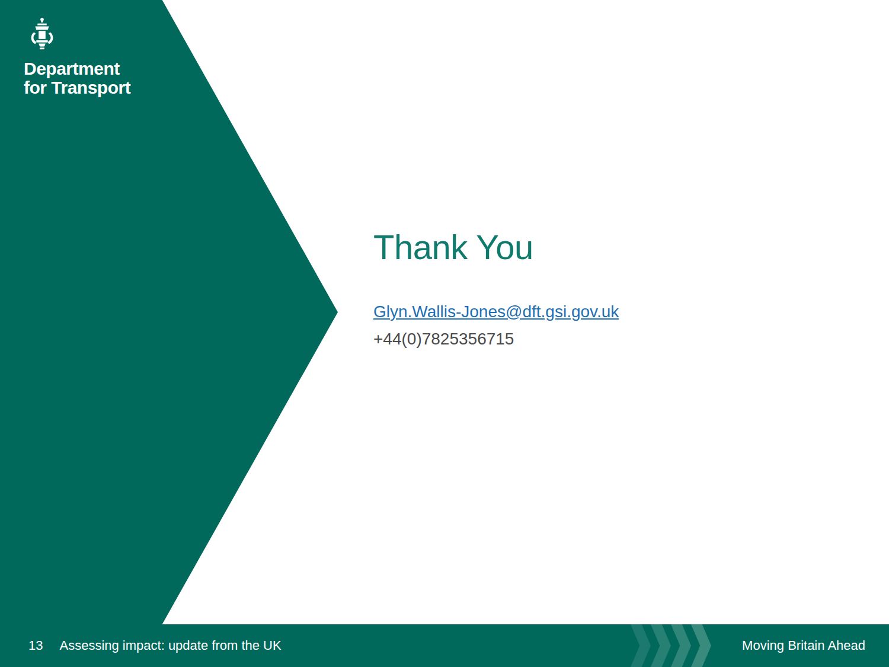Department for Transport
Thank You
Glyn.Wallis-Jones@dft.gsi.gov.uk
+44(0)7825356715
13 Assessing impact: update from the UK Moving Britain Ahead